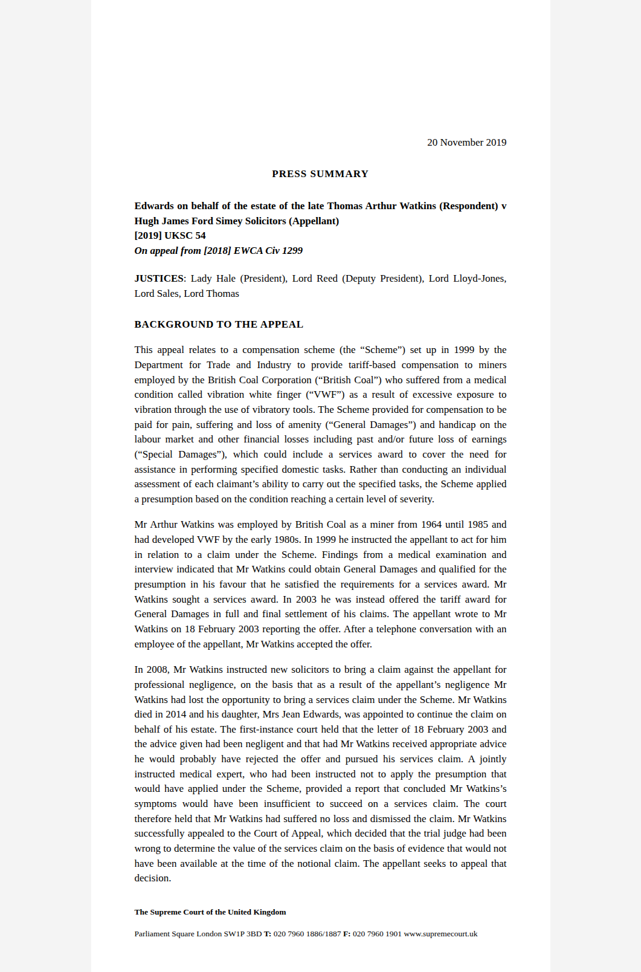20 November 2019
PRESS SUMMARY
Edwards on behalf of the estate of the late Thomas Arthur Watkins (Respondent) v Hugh James Ford Simey Solicitors (Appellant)
[2019] UKSC 54
On appeal from [2018] EWCA Civ 1299
JUSTICES: Lady Hale (President), Lord Reed (Deputy President), Lord Lloyd-Jones, Lord Sales, Lord Thomas
BACKGROUND TO THE APPEAL
This appeal relates to a compensation scheme (the “Scheme”) set up in 1999 by the Department for Trade and Industry to provide tariff-based compensation to miners employed by the British Coal Corporation (“British Coal”) who suffered from a medical condition called vibration white finger (“VWF”) as a result of excessive exposure to vibration through the use of vibratory tools. The Scheme provided for compensation to be paid for pain, suffering and loss of amenity (“General Damages”) and handicap on the labour market and other financial losses including past and/or future loss of earnings (“Special Damages”), which could include a services award to cover the need for assistance in performing specified domestic tasks. Rather than conducting an individual assessment of each claimant’s ability to carry out the specified tasks, the Scheme applied a presumption based on the condition reaching a certain level of severity.
Mr Arthur Watkins was employed by British Coal as a miner from 1964 until 1985 and had developed VWF by the early 1980s. In 1999 he instructed the appellant to act for him in relation to a claim under the Scheme. Findings from a medical examination and interview indicated that Mr Watkins could obtain General Damages and qualified for the presumption in his favour that he satisfied the requirements for a services award. Mr Watkins sought a services award. In 2003 he was instead offered the tariff award for General Damages in full and final settlement of his claims. The appellant wrote to Mr Watkins on 18 February 2003 reporting the offer. After a telephone conversation with an employee of the appellant, Mr Watkins accepted the offer.
In 2008, Mr Watkins instructed new solicitors to bring a claim against the appellant for professional negligence, on the basis that as a result of the appellant’s negligence Mr Watkins had lost the opportunity to bring a services claim under the Scheme. Mr Watkins died in 2014 and his daughter, Mrs Jean Edwards, was appointed to continue the claim on behalf of his estate. The first-instance court held that the letter of 18 February 2003 and the advice given had been negligent and that had Mr Watkins received appropriate advice he would probably have rejected the offer and pursued his services claim. A jointly instructed medical expert, who had been instructed not to apply the presumption that would have applied under the Scheme, provided a report that concluded Mr Watkins’s symptoms would have been insufficient to succeed on a services claim. The court therefore held that Mr Watkins had suffered no loss and dismissed the claim. Mr Watkins successfully appealed to the Court of Appeal, which decided that the trial judge had been wrong to determine the value of the services claim on the basis of evidence that would not have been available at the time of the notional claim. The appellant seeks to appeal that decision.
The Supreme Court of the United Kingdom
Parliament Square London SW1P 3BD T: 020 7960 1886/1887 F: 020 7960 1901 www.supremecourt.uk